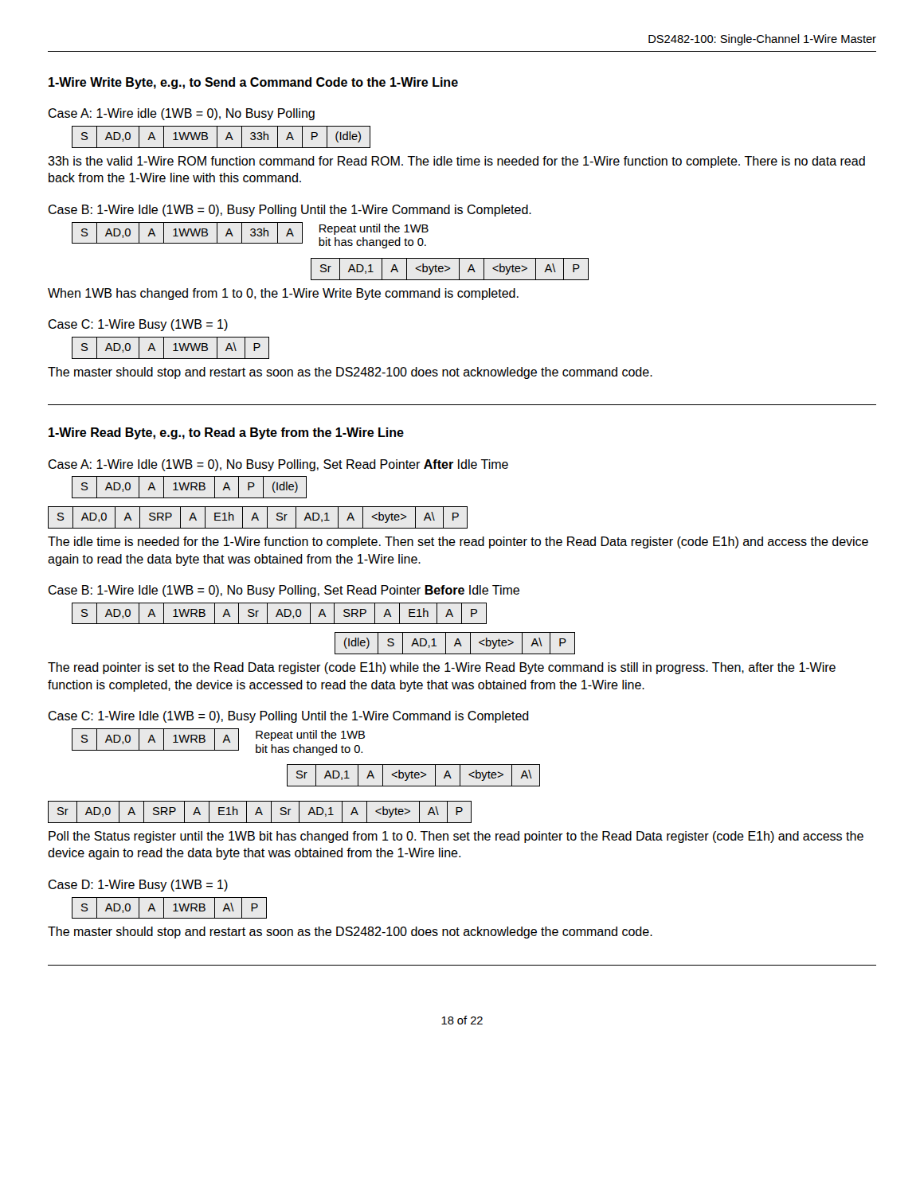DS2482-100: Single-Channel 1-Wire Master
1-Wire Write Byte, e.g., to Send a Command Code to the 1-Wire Line
Case A: 1-Wire idle (1WB = 0), No Busy Polling
| S | AD,0 | A | 1WWB | A | 33h | A | P | (Idle) |
33h is the valid 1-Wire ROM function command for Read ROM. The idle time is needed for the 1-Wire function to complete. There is no data read back from the 1-Wire line with this command.
Case B: 1-Wire Idle (1WB = 0), Busy Polling Until the 1-Wire Command is Completed.
| S | AD,0 | A | 1WWB | A | 33h | A |
Repeat until the 1WB
bit has changed to 0.
| Sr | AD,1 | A | <byte> | A | <byte> | A\ | P |
When 1WB has changed from 1 to 0, the 1-Wire Write Byte command is completed.
Case C: 1-Wire Busy (1WB = 1)
| S | AD,0 | A | 1WWB | A\ | P |
The master should stop and restart as soon as the DS2482-100 does not acknowledge the command code.
1-Wire Read Byte, e.g., to Read a Byte from the 1-Wire Line
Case A: 1-Wire Idle (1WB = 0), No Busy Polling, Set Read Pointer After Idle Time
| S | AD,0 | A | 1WRB | A | P | (Idle) |
| S | AD,0 | A | SRP | A | E1h | A | Sr | AD,1 | A | <byte> | A\ | P |
The idle time is needed for the 1-Wire function to complete. Then set the read pointer to the Read Data register (code E1h) and access the device again to read the data byte that was obtained from the 1-Wire line.
Case B: 1-Wire Idle (1WB = 0), No Busy Polling, Set Read Pointer Before Idle Time
| S | AD,0 | A | 1WRB | A | Sr | AD,0 | A | SRP | A | E1h | A | P |
| (Idle) | S | AD,1 | A | <byte> | A\ | P |
The read pointer is set to the Read Data register (code E1h) while the 1-Wire Read Byte command is still in progress. Then, after the 1-Wire function is completed, the device is accessed to read the data byte that was obtained from the 1-Wire line.
Case C: 1-Wire Idle (1WB = 0), Busy Polling Until the 1-Wire Command is Completed
| S | AD,0 | A | 1WRB | A |
Repeat until the 1WB
bit has changed to 0.
| Sr | AD,1 | A | <byte> | A | <byte> | A\ |
| Sr | AD,0 | A | SRP | A | E1h | A | Sr | AD,1 | A | <byte> | A\ | P |
Poll the Status register until the 1WB bit has changed from 1 to 0. Then set the read pointer to the Read Data register (code E1h) and access the device again to read the data byte that was obtained from the 1-Wire line.
Case D: 1-Wire Busy (1WB = 1)
| S | AD,0 | A | 1WRB | A\ | P |
The master should stop and restart as soon as the DS2482-100 does not acknowledge the command code.
18 of 22